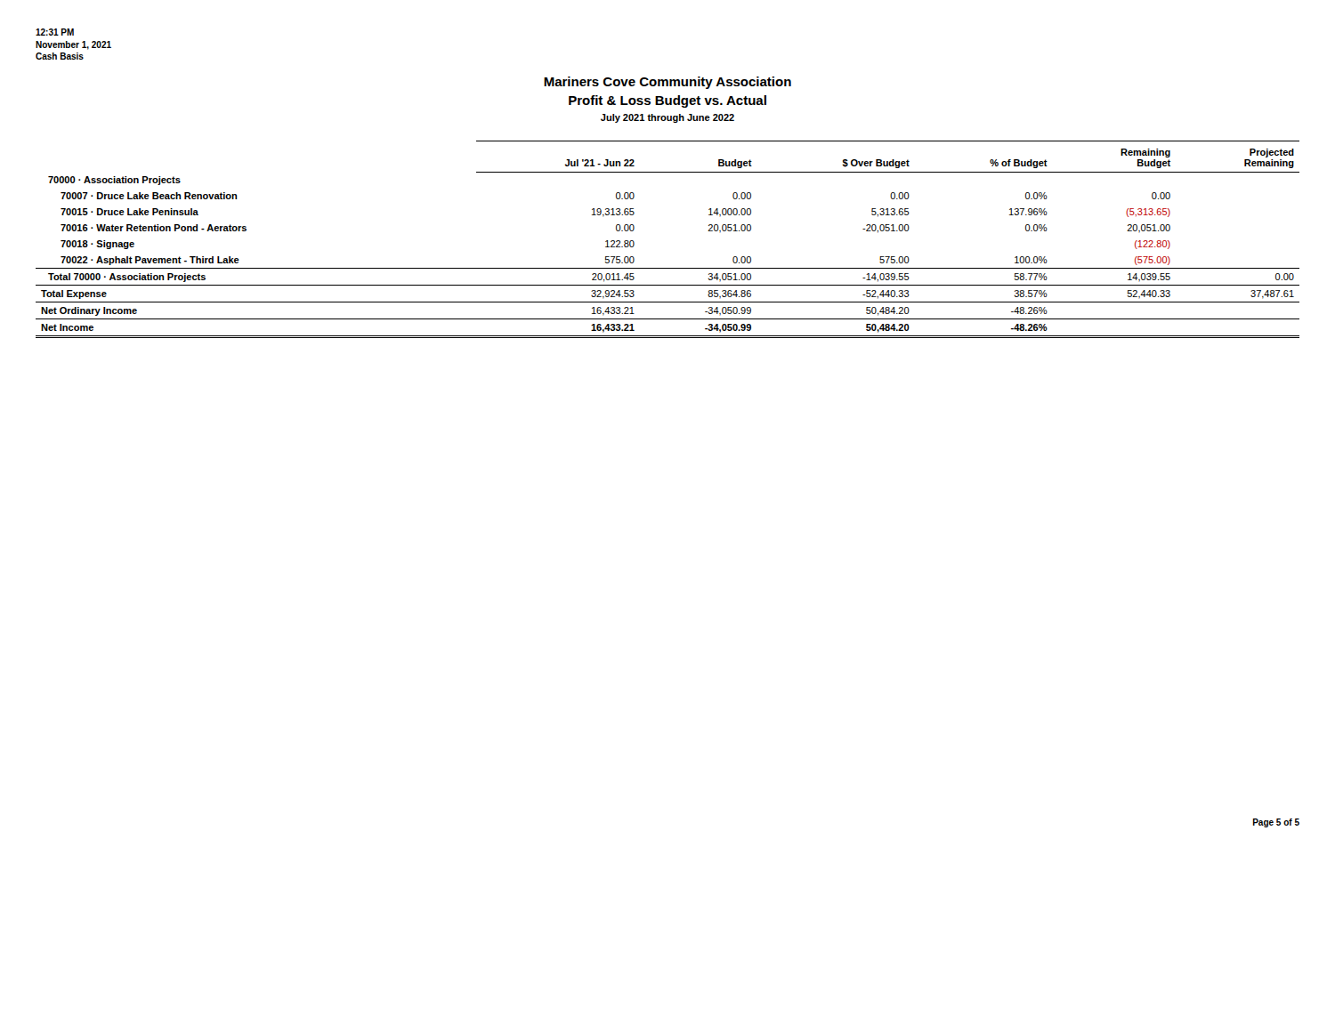12:31 PM
November 1, 2021
Cash Basis
Mariners Cove Community Association
Profit & Loss Budget vs. Actual
July 2021 through June 2022
| | Jul '21 - Jun 22 | Budget | $ Over Budget | % of Budget | Remaining Budget | Projected Remaining |
| --- | --- | --- | --- | --- | --- | --- |
| 70000 · Association Projects | | | | | | |
| 70007 · Druce Lake Beach Renovation | 0.00 | 0.00 | 0.00 | 0.0% | 0.00 | |
| 70015 · Druce Lake Peninsula | 19,313.65 | 14,000.00 | 5,313.65 | 137.96% | (5,313.65) | |
| 70016 · Water Retention Pond - Aerators | 0.00 | 20,051.00 | -20,051.00 | 0.0% | 20,051.00 | |
| 70018 · Signage | 122.80 | | | | (122.80) | |
| 70022 · Asphalt Pavement - Third Lake | 575.00 | 0.00 | 575.00 | 100.0% | (575.00) | |
| Total 70000 · Association Projects | 20,011.45 | 34,051.00 | -14,039.55 | 58.77% | 14,039.55 | 0.00 |
| Total Expense | 32,924.53 | 85,364.86 | -52,440.33 | 38.57% | 52,440.33 | 37,487.61 |
| Net Ordinary Income | 16,433.21 | -34,050.99 | 50,484.20 | -48.26% | | |
| Net Income | 16,433.21 | -34,050.99 | 50,484.20 | -48.26% | | |
Page 5 of 5